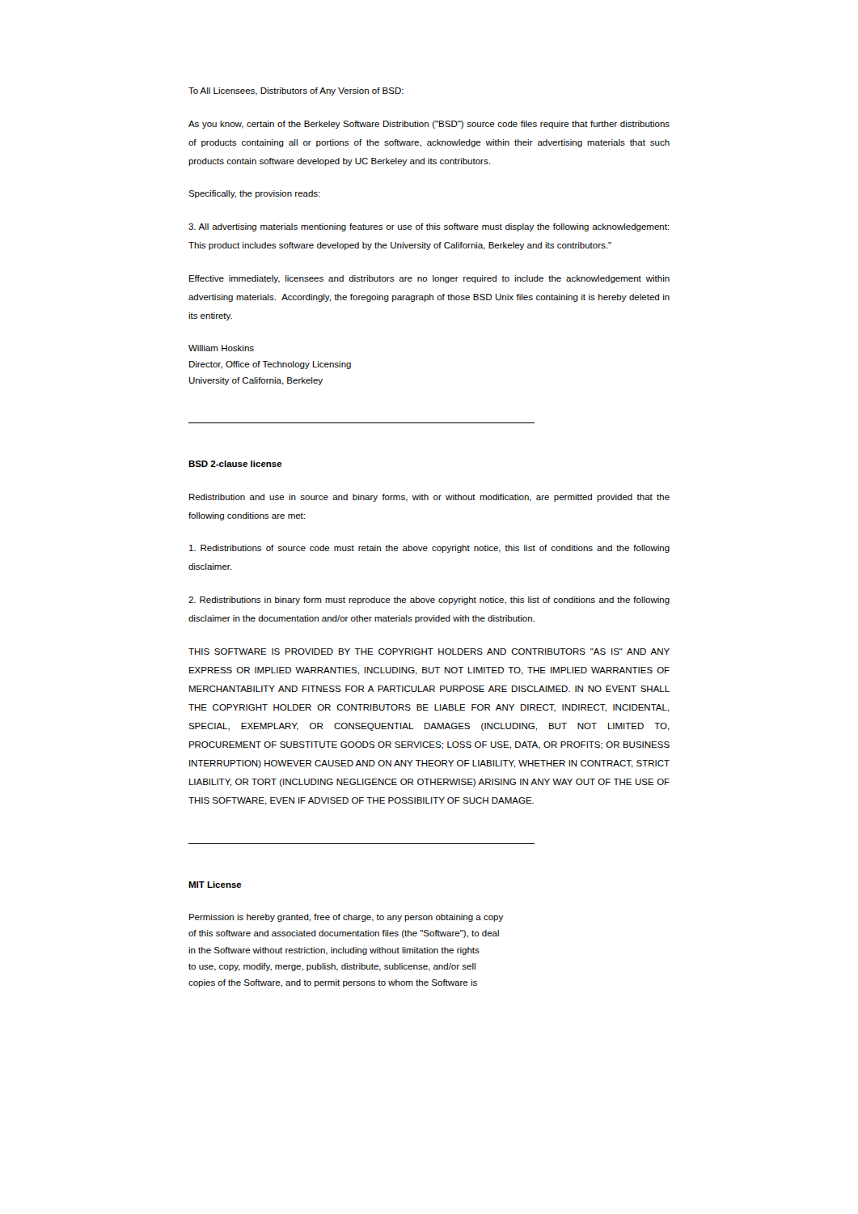To All Licensees, Distributors of Any Version of BSD:
As you know, certain of the Berkeley Software Distribution ("BSD") source code files require that further distributions of products containing all or portions of the software, acknowledge within their advertising materials that such products contain software developed by UC Berkeley and its contributors.
Specifically, the provision reads:
3. All advertising materials mentioning features or use of this software must display the following acknowledgement: This product includes software developed by the University of California, Berkeley and its contributors."
Effective immediately, licensees and distributors are no longer required to include the acknowledgement within advertising materials. Accordingly, the foregoing paragraph of those BSD Unix files containing it is hereby deleted in its entirety.
William Hoskins
Director, Office of Technology Licensing
University of California, Berkeley
BSD 2-clause license
Redistribution and use in source and binary forms, with or without modification, are permitted provided that the following conditions are met:
1. Redistributions of source code must retain the above copyright notice, this list of conditions and the following disclaimer.
2. Redistributions in binary form must reproduce the above copyright notice, this list of conditions and the following disclaimer in the documentation and/or other materials provided with the distribution.
THIS SOFTWARE IS PROVIDED BY THE COPYRIGHT HOLDERS AND CONTRIBUTORS "AS IS" AND ANY EXPRESS OR IMPLIED WARRANTIES, INCLUDING, BUT NOT LIMITED TO, THE IMPLIED WARRANTIES OF MERCHANTABILITY AND FITNESS FOR A PARTICULAR PURPOSE ARE DISCLAIMED. IN NO EVENT SHALL THE COPYRIGHT HOLDER OR CONTRIBUTORS BE LIABLE FOR ANY DIRECT, INDIRECT, INCIDENTAL, SPECIAL, EXEMPLARY, OR CONSEQUENTIAL DAMAGES (INCLUDING, BUT NOT LIMITED TO, PROCUREMENT OF SUBSTITUTE GOODS OR SERVICES; LOSS OF USE, DATA, OR PROFITS; OR BUSINESS INTERRUPTION) HOWEVER CAUSED AND ON ANY THEORY OF LIABILITY, WHETHER IN CONTRACT, STRICT LIABILITY, OR TORT (INCLUDING NEGLIGENCE OR OTHERWISE) ARISING IN ANY WAY OUT OF THE USE OF THIS SOFTWARE, EVEN IF ADVISED OF THE POSSIBILITY OF SUCH DAMAGE.
MIT License
Permission is hereby granted, free of charge, to any person obtaining a copy
of this software and associated documentation files (the "Software"), to deal
in the Software without restriction, including without limitation the rights
to use, copy, modify, merge, publish, distribute, sublicense, and/or sell
copies of the Software, and to permit persons to whom the Software is